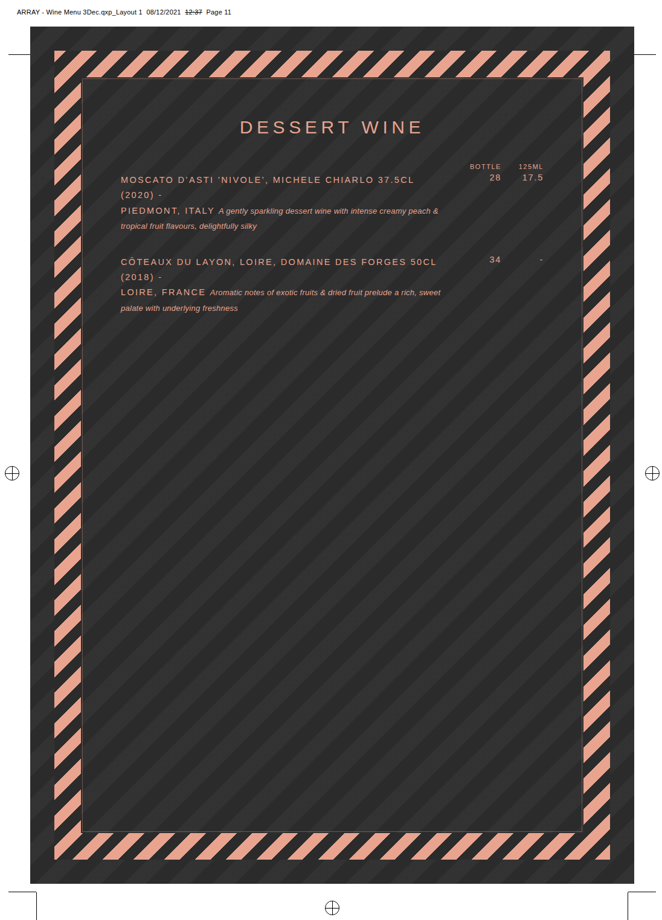ARRAY - Wine Menu 3Dec.qxp_Layout 1 08/12/2021 12:37 Page 11
Dessert Wine
BOTTLE 125ML
2817.5
Moscato d’Asti ’Nivole’, Michele Chiarlo 37.5cl (2020) -
Piedmont, Italy A gently sparkling dessert wine with intense creamy peach & tropical fruit flavours, delightfully silky
34-
Côteaux du Layon, Loire, Domaine des Forges 50cl (2018) -
Loire, France Aromatic notes of exotic fruits & dried fruit prelude a rich, sweet palate with underlying freshness